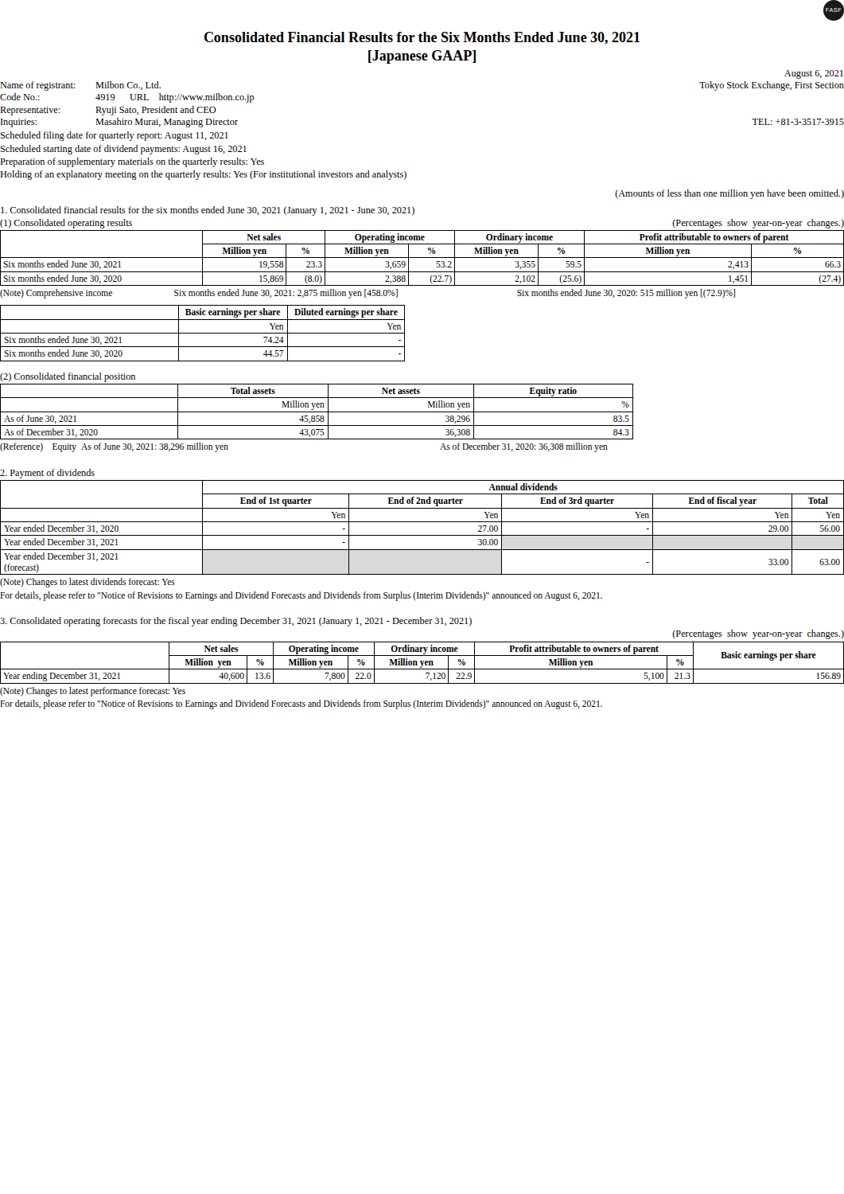FASF
Consolidated Financial Results for the Six Months Ended June 30, 2021 [Japanese GAAP]
August 6, 2021
| Name of registrant: | Milbon Co., Ltd. | Tokyo Stock Exchange, First Section |
| Code No.: | 4919 URL http://www.milbon.co.jp | |
| Representative: | Ryuji Sato, President and CEO | |
| Inquiries: | Masahiro Murai, Managing Director | TEL: +81-3-3517-3915 |
Scheduled filing date for quarterly report: August 11, 2021
Scheduled starting date of dividend payments: August 16, 2021
Preparation of supplementary materials on the quarterly results: Yes
Holding of an explanatory meeting on the quarterly results: Yes (For institutional investors and analysts)
(Amounts of less than one million yen have been omitted.)
1. Consolidated financial results for the six months ended June 30, 2021 (January 1, 2021 - June 30, 2021)
| (1) Consolidated operating results | (Percentages show year-on-year changes.) |
| | Net sales | Operating income | Ordinary income | Profit attributable to owners of parent |
| --- | --- | --- | --- | --- |
| Million yen | % | Million yen | % | Million yen | % | Million yen | % |
| Six months ended June 30, 2021 | 19,558 | 23.3 | 3,659 | 53.2 | 3,355 | 59.5 | 2,413 | 66.3 |
| Six months ended June 30, 2020 | 15,869 | (8.0) | 2,388 | (22.7) | 2,102 | (25.6) | 1,451 | (27.4) |
| (Note) Comprehensive income | Six months ended June 30, 2021: 2,875 million yen [458.0%] | Six months ended June 30, 2020: 515 million yen [(72.9)%] |
| | Basic earnings per share | Diluted earnings per share |
| --- | --- | --- |
| | Yen | Yen |
| Six months ended June 30, 2021 | 74.24 | - |
| Six months ended June 30, 2020 | 44.57 | - |
(2) Consolidated financial position
| | Total assets | Net assets | Equity ratio |
| --- | --- | --- | --- |
| | Million yen | Million yen | % |
| As of June 30, 2021 | 45,858 | 38,296 | 83.5 |
| As of December 31, 2020 | 43,075 | 36,308 | 84.3 |
| (Reference) Equity | As of June 30, 2021: 38,296 million yen | As of December 31, 2020: 36,308 million yen |
2. Payment of dividends
| | Annual dividends |
| --- | --- |
| End of 1st quarter | End of 2nd quarter | End of 3rd quarter | End of fiscal year | Total |
| | Yen | Yen | Yen | Yen | Yen |
| Year ended December 31, 2020 | - | 27.00 | - | 29.00 | 56.00 |
| Year ended December 31, 2021 | - | 30.00 | | | |
| Year ended December 31, 2021 (forecast) | | | - | 33.00 | 63.00 |
(Note) Changes to latest dividends forecast: Yes
For details, please refer to "Notice of Revisions to Earnings and Dividend Forecasts and Dividends from Surplus (Interim Dividends)" announced on August 6, 2021.
3. Consolidated operating forecasts for the fiscal year ending December 31, 2021 (January 1, 2021 - December 31, 2021)
(Percentages show year-on-year changes.)
| | Net sales | Operating income | Ordinary income | Profit attributable to owners of parent | Basic earnings per share |
| --- | --- | --- | --- | --- | --- |
| Million yen | % | Million yen | % | Million yen | % | Million yen | % |
| Year ending December 31, 2021 | 40,600 | 13.6 | 7,800 | 22.0 | 7,120 | 22.9 | 5,100 | 21.3 | 156.89 |
(Note) Changes to latest performance forecast: Yes
For details, please refer to "Notice of Revisions to Earnings and Dividend Forecasts and Dividends from Surplus (Interim Dividends)" announced on August 6, 2021.